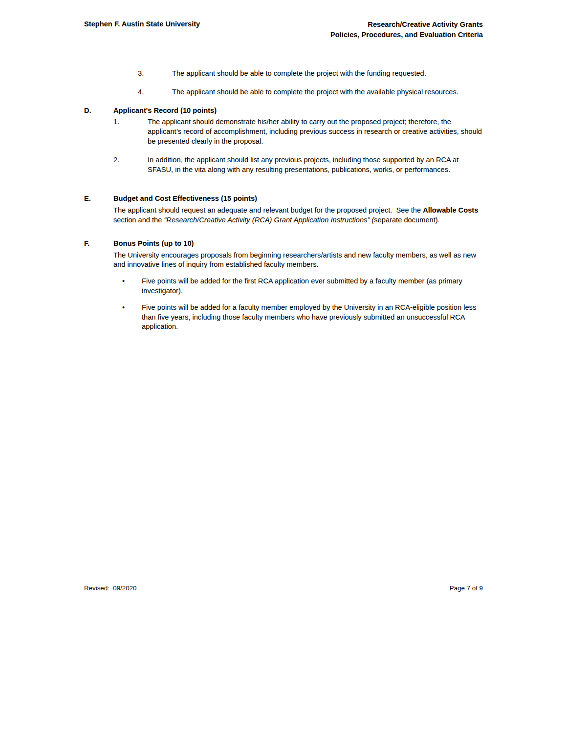Stephen F. Austin State University
Research/Creative Activity Grants
Policies, Procedures, and Evaluation Criteria
3. The applicant should be able to complete the project with the funding requested.
4. The applicant should be able to complete the project with the available physical resources.
D.
Applicant's Record (10 points)
1. The applicant should demonstrate his/her ability to carry out the proposed project; therefore, the applicant’s record of accomplishment, including previous success in research or creative activities, should be presented clearly in the proposal.
2. In addition, the applicant should list any previous projects, including those supported by an RCA at SFASU, in the vita along with any resulting presentations, publications, works, or performances.
E.
Budget and Cost Effectiveness (15 points)
The applicant should request an adequate and relevant budget for the proposed project. See the Allowable Costs section and the “Research/Creative Activity (RCA) Grant Application Instructions” (separate document).
F.
Bonus Points (up to 10)
The University encourages proposals from beginning researchers/artists and new faculty members, as well as new and innovative lines of inquiry from established faculty members.
• Five points will be added for the first RCA application ever submitted by a faculty member (as primary investigator).
• Five points will be added for a faculty member employed by the University in an RCA-eligible position less than five years, including those faculty members who have previously submitted an unsuccessful RCA application.
Revised: 09/2020
Page 7 of 9